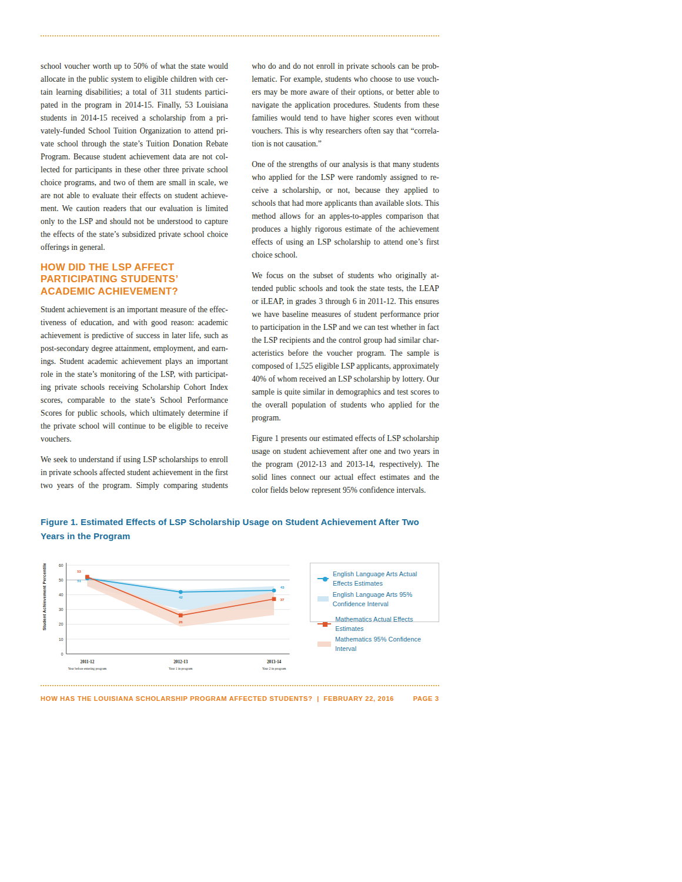school voucher worth up to 50% of what the state would allocate in the public system to eligible children with certain learning disabilities; a total of 311 students participated in the program in 2014-15. Finally, 53 Louisiana students in 2014-15 received a scholarship from a privately-funded School Tuition Organization to attend private school through the state’s Tuition Donation Rebate Program. Because student achievement data are not collected for participants in these other three private school choice programs, and two of them are small in scale, we are not able to evaluate their effects on student achievement. We caution readers that our evaluation is limited only to the LSP and should not be understood to capture the effects of the state’s subsidized private school choice offerings in general.
How did the LSP affect participating students’ academic achievement?
Student achievement is an important measure of the effectiveness of education, and with good reason: academic achievement is predictive of success in later life, such as post-secondary degree attainment, employment, and earnings. Student academic achievement plays an important role in the state’s monitoring of the LSP, with participating private schools receiving Scholarship Cohort Index scores, comparable to the state’s School Performance Scores for public schools, which ultimately determine if the private school will continue to be eligible to receive vouchers.
We seek to understand if using LSP scholarships to enroll in private schools affected student achievement in the first two years of the program. Simply comparing students who do and do not enroll in private schools can be problematic. For example, students who choose to use vouchers may be more aware of their options, or better able to navigate the application procedures. Students from these families would tend to have higher scores even without vouchers. This is why researchers often say that “correlation is not causation.”
One of the strengths of our analysis is that many students who applied for the LSP were randomly assigned to receive a scholarship, or not, because they applied to schools that had more applicants than available slots. This method allows for an apples-to-apples comparison that produces a highly rigorous estimate of the achievement effects of using an LSP scholarship to attend one’s first choice school.
We focus on the subset of students who originally attended public schools and took the state tests, the LEAP or iLEAP, in grades 3 through 6 in 2011-12. This ensures we have baseline measures of student performance prior to participation in the LSP and we can test whether in fact the LSP recipients and the control group had similar characteristics before the voucher program. The sample is composed of 1,525 eligible LSP applicants, approximately 40% of whom received an LSP scholarship by lottery. Our sample is quite similar in demographics and test scores to the overall population of students who applied for the program.
Figure 1 presents our estimated effects of LSP scholarship usage on student achievement after one and two years in the program (2012-13 and 2013-14, respectively). The solid lines connect our actual effect estimates and the color fields below represent 95% confidence intervals.
Figure 1. Estimated Effects of LSP Scholarship Usage on Student Achievement After Two Years in the Program
Student Achievement Percentile 60 50 40 30 20 10 0 53 51 42 26 43 37 2011-12 Year before entering program 2012-13 Year 1 in program 2013-14 Year 2 in program
English Language Arts Actual Effects Estimates
English Language Arts 95% Confidence Interval
Mathematics Actual Effects Estimates
Mathematics 95% Confidence Interval
How has the Louisiana Scholarship Program affected students? | February 22, 2016
Page 3